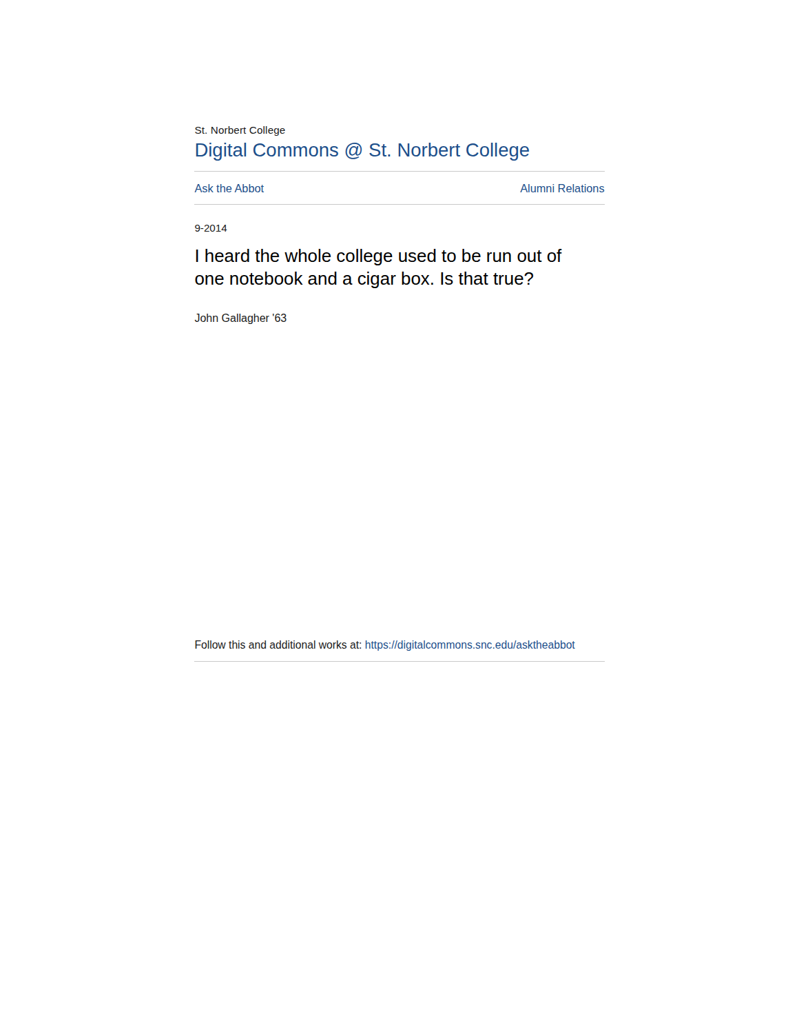St. Norbert College
Digital Commons @ St. Norbert College
Ask the Abbot Alumni Relations
9-2014
I heard the whole college used to be run out of one notebook and a cigar box. Is that true?
John Gallagher '63
Follow this and additional works at: https://digitalcommons.snc.edu/asktheabbot